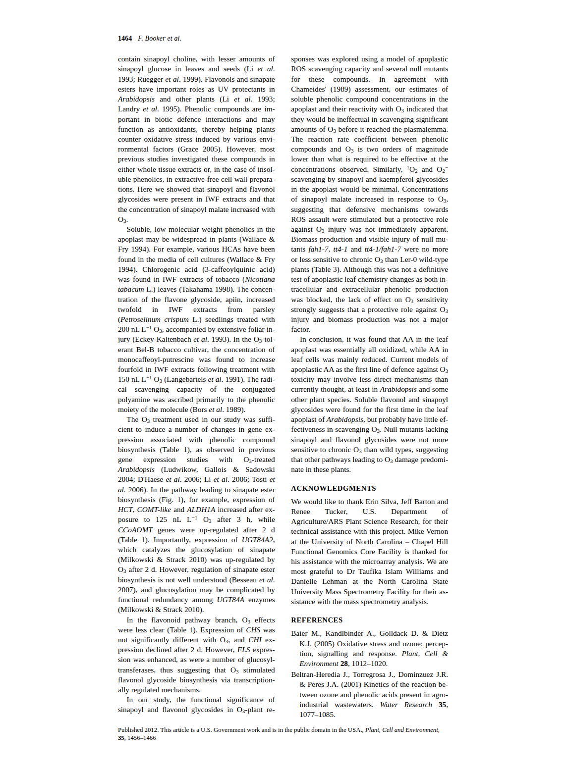1464 F. Booker et al.
contain sinapoyl choline, with lesser amounts of sinapoyl glucose in leaves and seeds (Li et al. 1993; Ruegger et al. 1999). Flavonols and sinapate esters have important roles as UV protectants in Arabidopsis and other plants (Li et al. 1993; Landry et al. 1995). Phenolic compounds are important in biotic defence interactions and may function as antioxidants, thereby helping plants counter oxidative stress induced by various environmental factors (Grace 2005). However, most previous studies investigated these compounds in either whole tissue extracts or, in the case of insoluble phenolics, in extractive-free cell wall preparations. Here we showed that sinapoyl and flavonol glycosides were present in IWF extracts and that the concentration of sinapoyl malate increased with O3.
Soluble, low molecular weight phenolics in the apoplast may be widespread in plants (Wallace & Fry 1994). For example, various HCAs have been found in the media of cell cultures (Wallace & Fry 1994). Chlorogenic acid (3-caffeoylquinic acid) was found in IWF extracts of tobacco (Nicotiana tabacum L.) leaves (Takahama 1998). The concentration of the flavone glycoside, apiin, increased twofold in IWF extracts from parsley (Petroselinum crispum L.) seedlings treated with 200 nL L−1 O3, accompanied by extensive foliar injury (Eckey-Kaltenbach et al. 1993). In the O3-tolerant Bel-B tobacco cultivar, the concentration of monocaffeoyl-putrescine was found to increase fourfold in IWF extracts following treatment with 150 nL L−1 O3 (Langebartels et al. 1991). The radical scavenging capacity of the conjugated polyamine was ascribed primarily to the phenolic moiety of the molecule (Bors et al. 1989).
The O3 treatment used in our study was sufficient to induce a number of changes in gene expression associated with phenolic compound biosynthesis (Table 1), as observed in previous gene expression studies with O3-treated Arabidopsis (Ludwikow, Gallois & Sadowski 2004; D'Haese et al. 2006; Li et al. 2006; Tosti et al. 2006). In the pathway leading to sinapate ester biosynthesis (Fig. 1), for example, expression of HCT, COMT-like and ALDH1A increased after exposure to 125 nL L−1 O3 after 3 h, while CCoAOMT genes were up-regulated after 2 d (Table 1). Importantly, expression of UGT84A2, which catalyzes the glucosylation of sinapate (Milkowski & Strack 2010) was up-regulated by O3 after 2 d. However, regulation of sinapate ester biosynthesis is not well understood (Besseau et al. 2007), and glucosylation may be complicated by functional redundancy among UGT84A enzymes (Milkowski & Strack 2010).
In the flavonoid pathway branch, O3 effects were less clear (Table 1). Expression of CHS was not significantly different with O3, and CHI expression declined after 2 d. However, FLS expression was enhanced, as were a number of glucosyltransferases, thus suggesting that O3 stimulated flavonol glycoside biosynthesis via transcriptionally regulated mechanisms.
In our study, the functional significance of sinapoyl and flavonol glycosides in O3-plant responses was explored using a model of apoplastic ROS scavenging capacity and several null mutants for these compounds. In agreement with Chameides' (1989) assessment, our estimates of soluble phenolic compound concentrations in the apoplast and their reactivity with O3 indicated that they would be ineffectual in scavenging significant amounts of O3 before it reached the plasmalemma. The reaction rate coefficient between phenolic compounds and O3 is two orders of magnitude lower than what is required to be effective at the concentrations observed. Similarly, 1O2 and O2− scavenging by sinapoyl and kaempferol glycosides in the apoplast would be minimal. Concentrations of sinapoyl malate increased in response to O3, suggesting that defensive mechanisms towards ROS assault were stimulated but a protective role against O3 injury was not immediately apparent. Biomass production and visible injury of null mutants fah1-7, tt4-1 and tt4-1/fah1-7 were no more or less sensitive to chronic O3 than Ler-0 wild-type plants (Table 3). Although this was not a definitive test of apoplastic leaf chemistry changes as both intracellular and extracellular phenolic production was blocked, the lack of effect on O3 sensitivity strongly suggests that a protective role against O3 injury and biomass production was not a major factor.
In conclusion, it was found that AA in the leaf apoplast was essentially all oxidized, while AA in leaf cells was mainly reduced. Current models of apoplastic AA as the first line of defence against O3 toxicity may involve less direct mechanisms than currently thought, at least in Arabidopsis and some other plant species. Soluble flavonol and sinapoyl glycosides were found for the first time in the leaf apoplast of Arabidopsis, but probably have little effectiveness in scavenging O3. Null mutants lacking sinapoyl and flavonol glycosides were not more sensitive to chronic O3 than wild types, suggesting that other pathways leading to O3 damage predominate in these plants.
Acknowledgments
We would like to thank Erin Silva, Jeff Barton and Renee Tucker, U.S. Department of Agriculture/ARS Plant Science Research, for their technical assistance with this project. Mike Vernon at the University of North Carolina – Chapel Hill Functional Genomics Core Facility is thanked for his assistance with the microarray analysis. We are most grateful to Dr Taufika Islam Williams and Danielle Lehman at the North Carolina State University Mass Spectrometry Facility for their assistance with the mass spectrometry analysis.
References
Baier M., Kandlbinder A., Golldack D. & Dietz K.J. (2005) Oxidative stress and ozone: perception, signalling and response. Plant, Cell & Environment 28, 1012–1020.
Beltran-Heredia J., Torregrosa J., Dominzuez J.R. & Peres J.A. (2001) Kinetics of the reaction between ozone and phenolic acids present in agro-industrial wastewaters. Water Research 35, 1077–1085.
Published 2012. This article is a U.S. Government work and is in the public domain in the USA., Plant, Cell and Environment, 35, 1456–1466